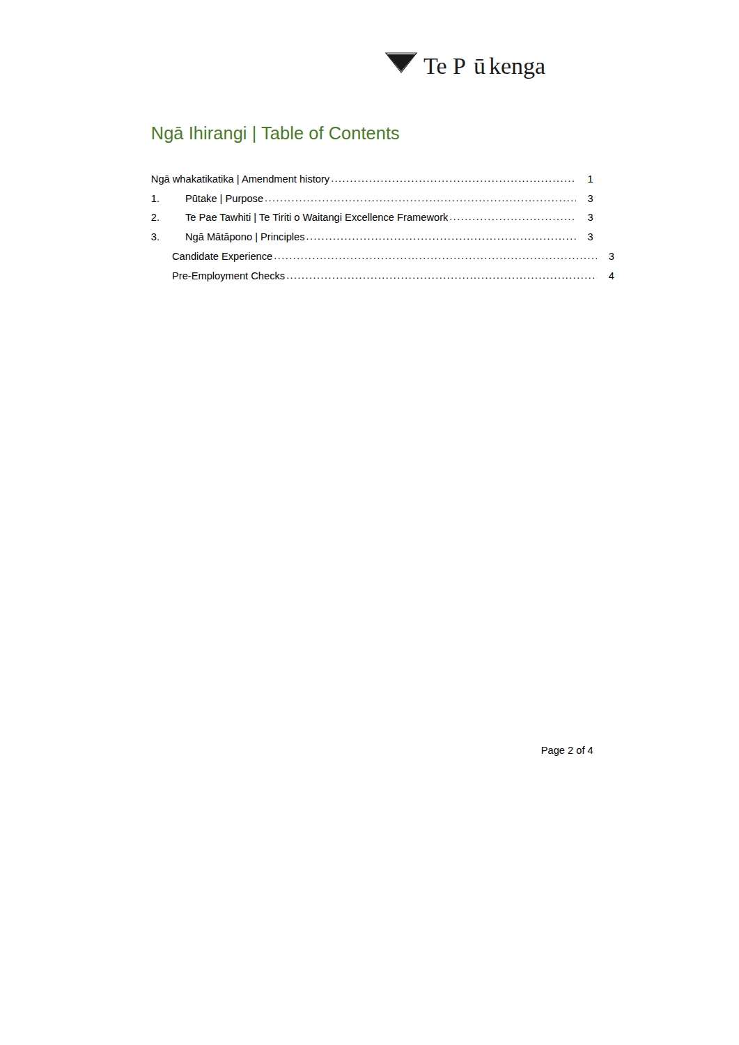Te P ū kenga
Ngā Ihirangi | Table of Contents
Ngā whakatikatika | Amendment history ........................................................................................................... 1
1. Pūtake | Purpose ................................................................................................................................. 3
2. Te Pae Tawhiti | Te Tiriti o Waitangi Excellence Framework .................................................. 3
3. Ngā Mātāpono | Principles ................................................................................................................. 3
Candidate Experience ......................................................................................................................... 3
Pre-Employment Checks ..................................................................................................................... 4
Page 2 of 4